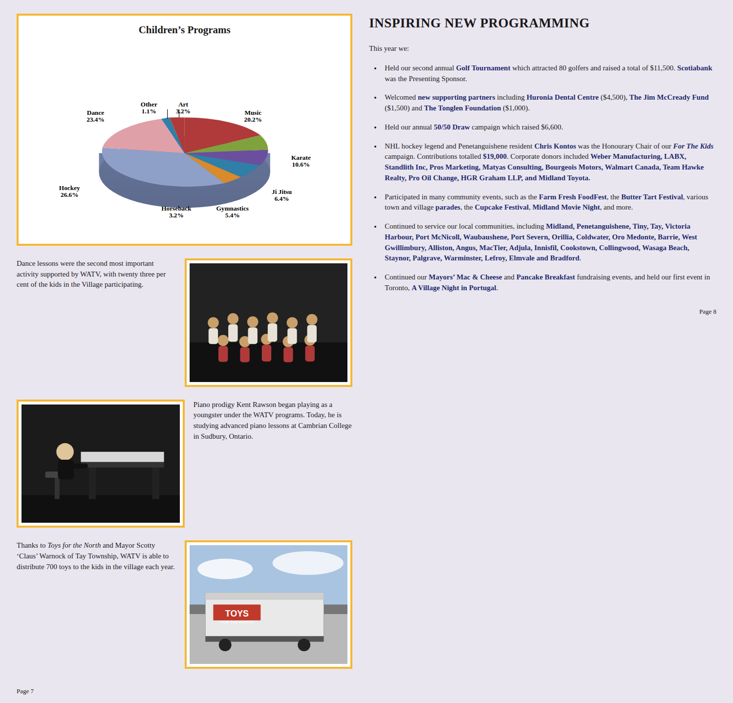Children’s Programs
Other 1.1% Art 3.2% Dance 23.4% Music 20.2% Karate 10.6% Ji Jitsu 6.4% Gymnastics 5.4% Horseback 3.2% Hockey 26.6%
Dance lessons were the second most important activity supported by WATV, with twenty three per cent of the kids in the Village participating.
Piano prodigy Kent Rawson began playing as a youngster under the WATV programs. Today, he is studying advanced piano lessons at Cambrian College in Sudbury, Ontario.
Thanks to Toys for the North and Mayor Scotty ‘Claus’ Warnock of Tay Township, WATV is able to distribute 700 toys to the kids in the village each year.
Page 7
INSPIRING NEW PROGRAMMING
This year we:
Held our second annual Golf Tournament which attracted 80 golfers and raised a total of $11,500. Scotiabank was the Presenting Sponsor.
Welcomed new supporting partners including Huronia Dental Centre ($4,500), The Jim McCready Fund ($1,500) and The Tonglen Foundation ($1,000).
Held our annual 50/50 Draw campaign which raised $6,600.
NHL hockey legend and Penetanguishene resident Chris Kontos was the Honourary Chair of our For The Kids campaign. Contributions totalled $19,000. Corporate donors included Weber Manufacturing, LABX, Standlith Inc, Pros Marketing, Matyas Consulting, Bourgeois Motors, Walmart Canada, Team Hawke Realty, Pro Oil Change, HGR Graham LLP, and Midland Toyota.
Participated in many community events, such as the Farm Fresh FoodFest, the Butter Tart Festival, various town and village parades, the Cupcake Festival, Midland Movie Night, and more.
Continued to service our local communities, including Midland, Penetanguishene, Tiny, Tay, Victoria Harbour, Port McNicoll, Waubaushene, Port Severn, Orillia, Coldwater, Oro Medonte, Barrie, West Gwillimbury, Alliston, Angus, MacTier, Adjula, Innisfil, Cookstown, Collingwood, Wasaga Beach, Staynor, Palgrave, Warminster, Lefroy, Elmvale and Bradford.
Continued our Mayors’ Mac & Cheese and Pancake Breakfast fundraising events, and held our first event in Toronto, A Village Night in Portugal.
Page 8